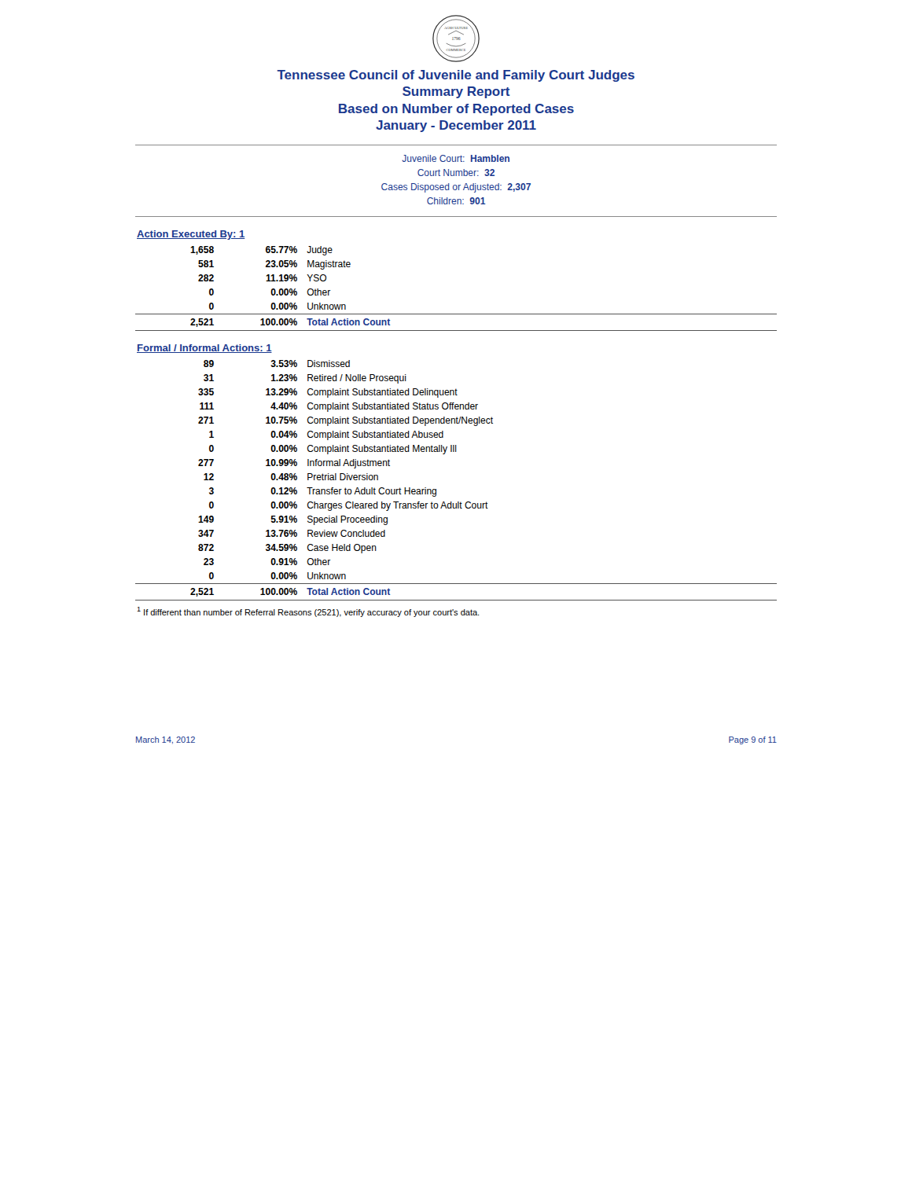AGRICULTURE COMMERCE 1796
Tennessee Council of Juvenile and Family Court Judges
Summary Report
Based on Number of Reported Cases
January - December 2011
Juvenile Court: Hamblen
Court Number: 32
Cases Disposed or Adjusted: 2,307
Children: 901
Action Executed By: 1
| 1,658 | 65.77% | Judge |
| 581 | 23.05% | Magistrate |
| 282 | 11.19% | YSO |
| 0 | 0.00% | Other |
| 0 | 0.00% | Unknown |
| 2,521 | 100.00% | Total Action Count |
Formal / Informal Actions: 1
| 89 | 3.53% | Dismissed |
| 31 | 1.23% | Retired / Nolle Prosequi |
| 335 | 13.29% | Complaint Substantiated Delinquent |
| 111 | 4.40% | Complaint Substantiated Status Offender |
| 271 | 10.75% | Complaint Substantiated Dependent/Neglect |
| 1 | 0.04% | Complaint Substantiated Abused |
| 0 | 0.00% | Complaint Substantiated Mentally Ill |
| 277 | 10.99% | Informal Adjustment |
| 12 | 0.48% | Pretrial Diversion |
| 3 | 0.12% | Transfer to Adult Court Hearing |
| 0 | 0.00% | Charges Cleared by Transfer to Adult Court |
| 149 | 5.91% | Special Proceeding |
| 347 | 13.76% | Review Concluded |
| 872 | 34.59% | Case Held Open |
| 23 | 0.91% | Other |
| 0 | 0.00% | Unknown |
| 2,521 | 100.00% | Total Action Count |
1 If different than number of Referral Reasons (2521), verify accuracy of your court's data.
March 14, 2012
Page 9 of 11